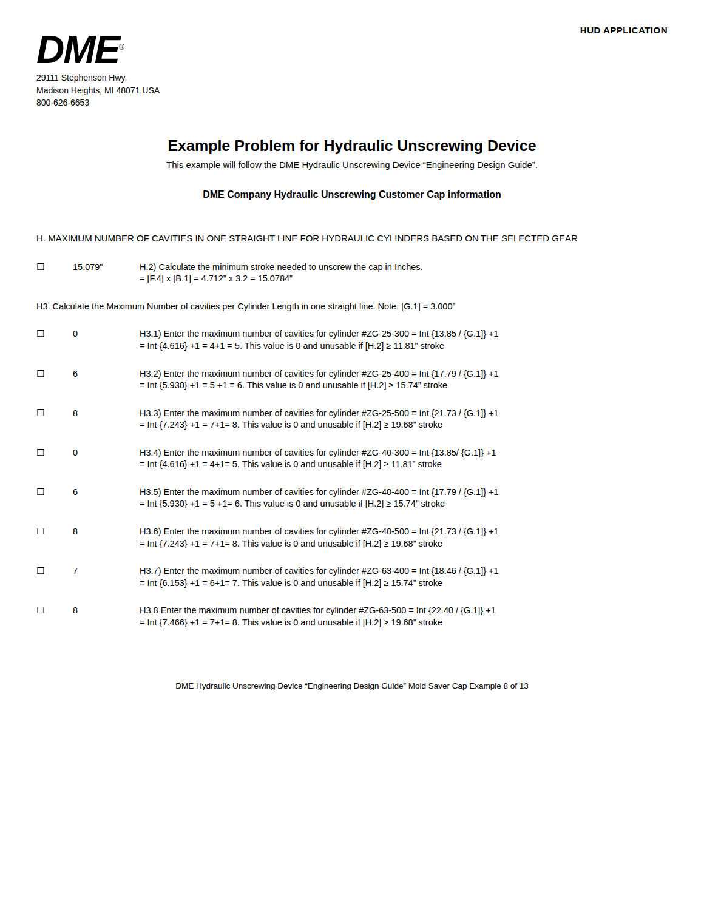HUD APPLICATION
DME®
29111 Stephenson Hwy.
Madison Heights, MI 48071 USA
800-626-6653
Example Problem for Hydraulic Unscrewing Device
This example will follow the DME Hydraulic Unscrewing Device “Engineering Design Guide”.
DME Company Hydraulic Unscrewing Customer Cap information
H. MAXIMUM NUMBER OF CAVITIES IN ONE STRAIGHT LINE FOR HYDRAULIC CYLINDERS BASED ON THE SELECTED GEAR
| ☐ | 15.079" | H.2) Calculate the minimum stroke needed to unscrew the cap in Inches. = [F.4] x [B.1] = 4.712” x 3.2 = 15.0784” |
H3. Calculate the Maximum Number of cavities per Cylinder Length in one straight line. Note: [G.1] = 3.000”
| ☐ | 0 | H3.1) Enter the maximum number of cavities for cylinder #ZG-25-300 = Int {13.85 / {G.1]} +1 = Int {4.616} +1 = 4+1 = 5. This value is 0 and unusable if [H.2] ≥ 11.81” stroke |
| ☐ | 6 | H3.2) Enter the maximum number of cavities for cylinder #ZG-25-400 = Int {17.79 / {G.1]} +1 = Int {5.930} +1 = 5 +1 = 6. This value is 0 and unusable if [H.2] ≥ 15.74” stroke |
| ☐ | 8 | H3.3) Enter the maximum number of cavities for cylinder #ZG-25-500 = Int {21.73 / {G.1]} +1 = Int {7.243} +1 = 7+1= 8. This value is 0 and unusable if [H.2] ≥ 19.68” stroke |
| ☐ | 0 | H3.4) Enter the maximum number of cavities for cylinder #ZG-40-300 = Int {13.85/ {G.1]} +1 = Int {4.616} +1 = 4+1= 5. This value is 0 and unusable if [H.2] ≥ 11.81” stroke |
| ☐ | 6 | H3.5) Enter the maximum number of cavities for cylinder #ZG-40-400 = Int {17.79 / {G.1]} +1 = Int {5.930} +1 = 5 +1= 6. This value is 0 and unusable if [H.2] ≥ 15.74” stroke |
| ☐ | 8 | H3.6) Enter the maximum number of cavities for cylinder #ZG-40-500 = Int {21.73 / {G.1]} +1 = Int {7.243} +1 = 7+1= 8. This value is 0 and unusable if [H.2] ≥ 19.68” stroke |
| ☐ | 7 | H3.7) Enter the maximum number of cavities for cylinder #ZG-63-400 = Int {18.46 / {G.1]} +1 = Int {6.153} +1 = 6+1= 7. This value is 0 and unusable if [H.2] ≥ 15.74” stroke |
| ☐ | 8 | H3.8 Enter the maximum number of cavities for cylinder #ZG-63-500 = Int {22.40 / {G.1]} +1 = Int {7.466} +1 = 7+1= 8. This value is 0 and unusable if [H.2] ≥ 19.68” stroke |
DME Hydraulic Unscrewing Device “Engineering Design Guide” Mold Saver Cap Example 8 of 13